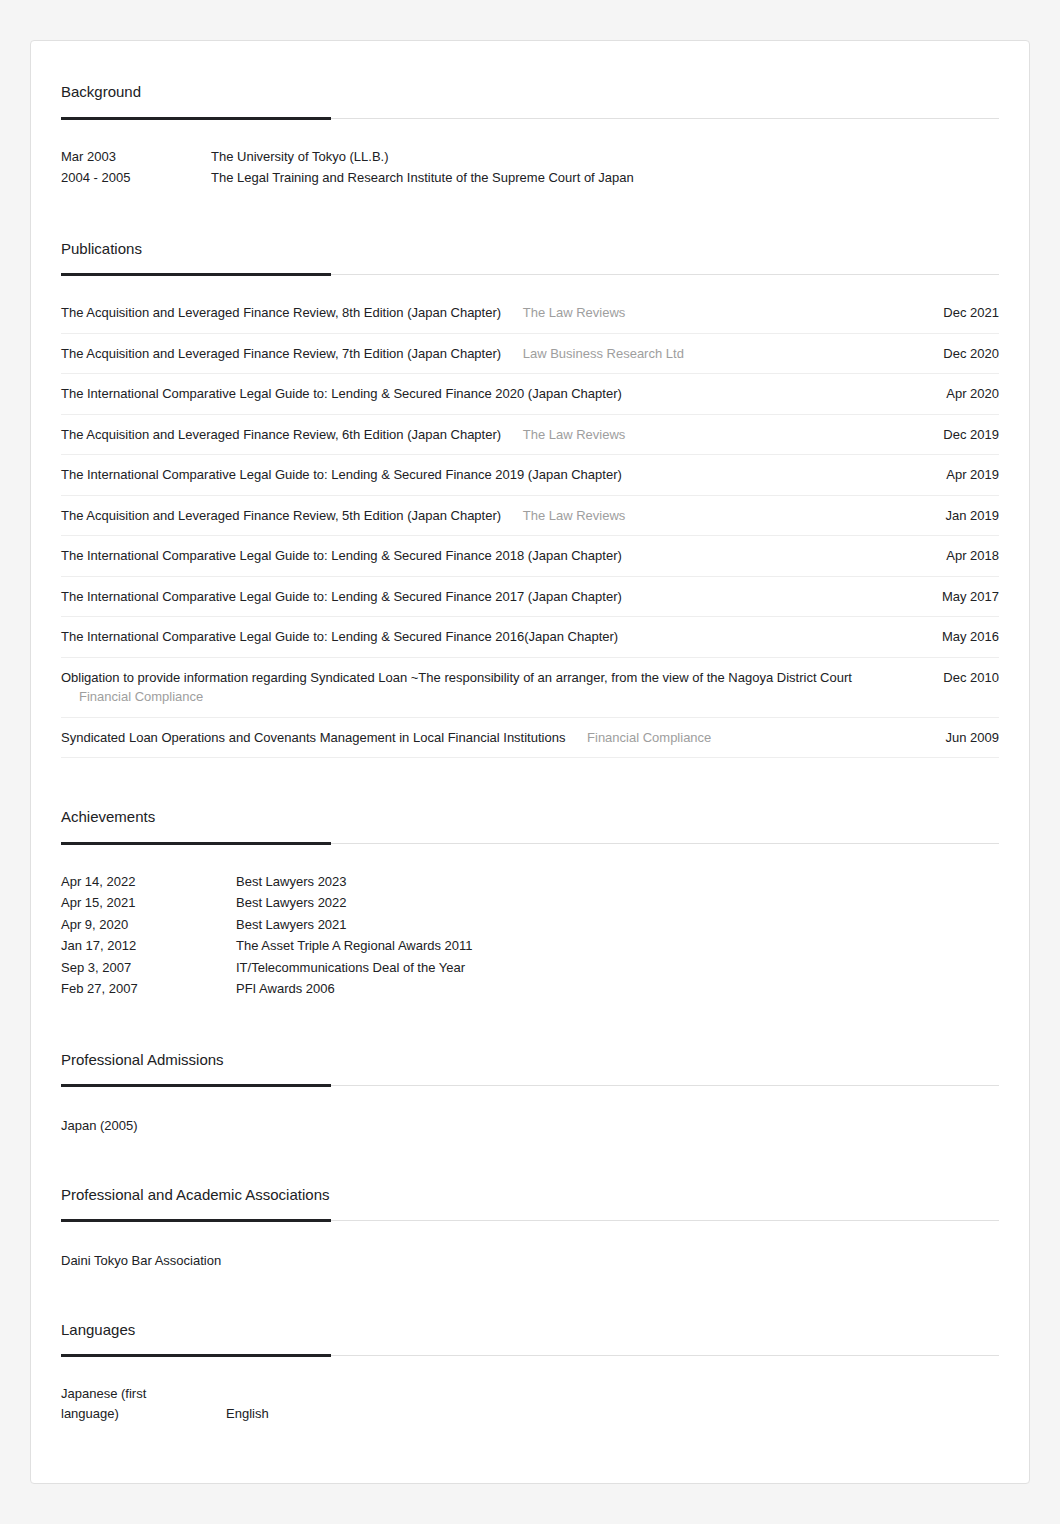Background
| Mar 2003 | The University of Tokyo (LL.B.) |
| 2004 - 2005 | The Legal Training and Research Institute of the Supreme Court of Japan |
Publications
| The Acquisition and Leveraged Finance Review, 8th Edition (Japan Chapter) The Law Reviews | Dec 2021 |
| The Acquisition and Leveraged Finance Review, 7th Edition (Japan Chapter) Law Business Research Ltd | Dec 2020 |
| The International Comparative Legal Guide to: Lending & Secured Finance 2020 (Japan Chapter) | Apr 2020 |
| The Acquisition and Leveraged Finance Review, 6th Edition (Japan Chapter) The Law Reviews | Dec 2019 |
| The International Comparative Legal Guide to: Lending & Secured Finance 2019 (Japan Chapter) | Apr 2019 |
| The Acquisition and Leveraged Finance Review, 5th Edition (Japan Chapter) The Law Reviews | Jan 2019 |
| The International Comparative Legal Guide to: Lending & Secured Finance 2018 (Japan Chapter) | Apr 2018 |
| The International Comparative Legal Guide to: Lending & Secured Finance 2017 (Japan Chapter) | May 2017 |
| The International Comparative Legal Guide to: Lending & Secured Finance 2016(Japan Chapter) | May 2016 |
| Obligation to provide information regarding Syndicated Loan ~The responsibility of an arranger, from the view of the Nagoya District Court Financial Compliance | Dec 2010 |
| Syndicated Loan Operations and Covenants Management in Local Financial Institutions Financial Compliance | Jun 2009 |
Achievements
| Apr 14, 2022 | Best Lawyers 2023 |
| Apr 15, 2021 | Best Lawyers 2022 |
| Apr 9, 2020 | Best Lawyers 2021 |
| Jan 17, 2012 | The Asset Triple A Regional Awards 2011 |
| Sep 3, 2007 | IT/Telecommunications Deal of the Year |
| Feb 27, 2007 | PFI Awards 2006 |
Professional Admissions
Japan (2005)
Professional and Academic Associations
Daini Tokyo Bar Association
Languages
| Japanese (first language) | English |